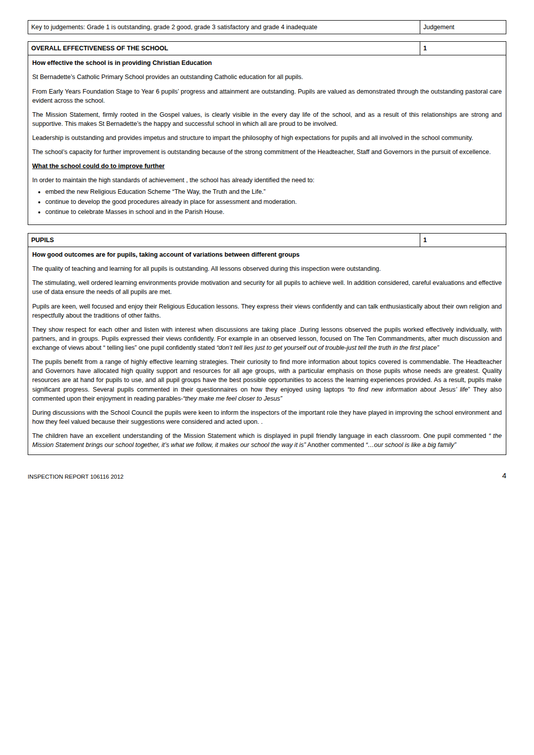| Key to judgements: Grade 1 is outstanding, grade 2 good, grade 3 satisfactory and grade 4 inadequate | Judgement |
| Overall effectiveness of the school | 1 |
How effective the school is in providing Christian Education
St Bernadette’s Catholic Primary School provides an outstanding Catholic education for all pupils.
From Early Years Foundation Stage to Year 6 pupils’ progress and attainment are outstanding. Pupils are valued as demonstrated through the outstanding pastoral care evident across the school.
The Mission Statement, firmly rooted in the Gospel values, is clearly visible in the every day life of the school, and as a result of this relationships are strong and supportive. This makes St Bernadette’s the happy and successful school in which all are proud to be involved.
Leadership is outstanding and provides impetus and structure to impart the philosophy of high expectations for pupils and all involved in the school community.
The school’s capacity for further improvement is outstanding because of the strong commitment of the Headteacher, Staff and Governors in the pursuit of excellence.
What the school could do to improve further
In order to maintain the high standards of achievement , the school has already identified the need to:
embed the new Religious Education Scheme “The Way, the Truth and the Life.”
continue to develop the good procedures already in place for assessment and moderation.
continue to celebrate Masses in school and in the Parish House.
| Pupils | 1 |
How good outcomes are for pupils, taking account of variations between different groups
The quality of teaching and learning for all pupils is outstanding. All lessons observed during this inspection were outstanding.
The stimulating, well ordered learning environments provide motivation and security for all pupils to achieve well. In addition considered, careful evaluations and effective use of data ensure the needs of all pupils are met.
Pupils are keen, well focused and enjoy their Religious Education lessons. They express their views confidently and can talk enthusiastically about their own religion and respectfully about the traditions of other faiths.
They show respect for each other and listen with interest when discussions are taking place .During lessons observed the pupils worked effectively individually, with partners, and in groups. Pupils expressed their views confidently. For example in an observed lesson, focused on The Ten Commandments, after much discussion and exchange of views about “ telling lies” one pupil confidently stated “don’t tell lies just to get yourself out of trouble-just tell the truth in the first place”
The pupils benefit from a range of highly effective learning strategies. Their curiosity to find more information about topics covered is commendable. The Headteacher and Governors have allocated high quality support and resources for all age groups, with a particular emphasis on those pupils whose needs are greatest. Quality resources are at hand for pupils to use, and all pupil groups have the best possible opportunities to access the learning experiences provided. As a result, pupils make significant progress. Several pupils commented in their questionnaires on how they enjoyed using laptops “to find new information about Jesus’ life” They also commented upon their enjoyment in reading parables-“they make me feel closer to Jesus”
During discussions with the School Council the pupils were keen to inform the inspectors of the important role they have played in improving the school environment and how they feel valued because their suggestions were considered and acted upon. .
The children have an excellent understanding of the Mission Statement which is displayed in pupil friendly language in each classroom. One pupil commented “ the Mission Statement brings our school together, it’s what we follow, it makes our school the way it is” Another commented “…our school is like a big family”
INSPECTION REPORT 106116 2012 4